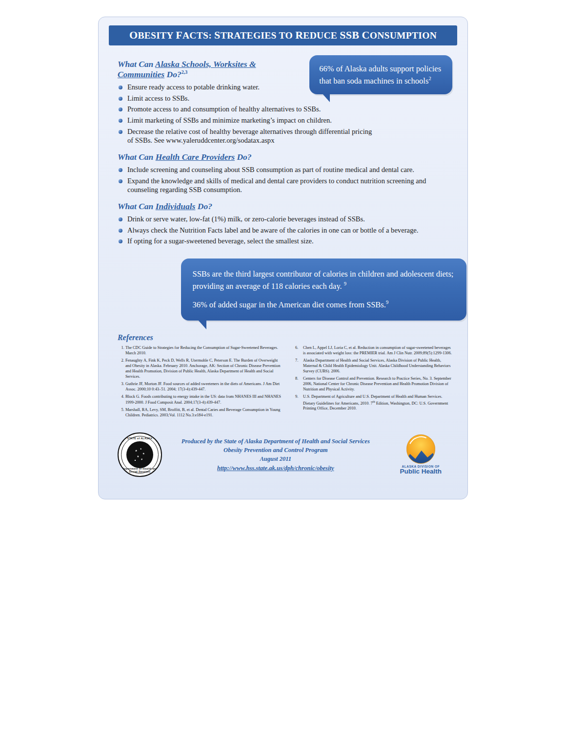OBESITY FACTS: STRATEGIES TO REDUCE SSB CONSUMPTION
66% of Alaska adults support policies that ban soda machines in schools2
What Can Alaska Schools, Worksites & Communities Do?2,3
Ensure ready access to potable drinking water.
Limit access to SSBs.
Promote access to and consumption of healthy alternatives to SSBs.
Limit marketing of SSBs and minimize marketing’s impact on children.
Decrease the relative cost of healthy beverage alternatives through differential pricing of SSBs. See www.yaleruddcenter.org/sodatax.aspx
What Can Health Care Providers Do?
Include screening and counseling about SSB consumption as part of routine medical and dental care.
Expand the knowledge and skills of medical and dental care providers to conduct nutrition screening and counseling regarding SSB consumption.
What Can Individuals Do?
Drink or serve water, low-fat (1%) milk, or zero-calorie beverages instead of SSBs.
Always check the Nutrition Facts label and be aware of the calories in one can or bottle of a beverage.
If opting for a sugar-sweetened beverage, select the smallest size.
SSBs are the third largest contributor of calories in children and adolescent diets; providing an average of 118 calories each day. 9
36% of added sugar in the American diet comes from SSBs.9
References
The CDC Guide to Strategies for Reducing the Consumption of Sugar-Sweetened Beverages. March 2010.
Fenaughty A, Fink K, Peck D, Wells R, Utermohle C, Peterson E. The Burden of Overweight and Obesity in Alaska. February 2010. Anchorage, AK: Section of Chronic Disease Prevention and Health Promotion, Division of Public Health, Alaska Department of Health and Social Services.
Guthrie JF, Morton JF. Food sources of added sweeteners in the diets of Americans. J Am Diet Assoc. 2000;10 0:43–51. 2004; 17(3-4):439-447.
Block G. Foods contributing to energy intake in the US: data from NHANES III and NHANES 1999-2000. J Food Composit Anal. 2004;17(3-4):439-447.
Marshall, RA, Levy, SM, Broffitt, B, et al. Dental Caries and Beverage Consumption in Young Children. Pediatrics. 2003;Vol. 1112 No.3:e184-e191.
6. Chen L, Appel LJ, Loria C, et al. Reduction in consumption of sugar-sweetened beverages is associated with weight loss: the PREMIER trial. Am J Clin Nutr. 2009;89(5):1299-1306.
7. Alaska Department of Health and Social Services, Alaska Division of Public Health, Maternal & Child Health Epidemiology Unit. Alaska Childhood Understanding Behaviors Survey (CUBS). 2006.
8. Centers for Disease Control and Prevention. Research to Practice Series, No. 3. September 2006, National Center for Chronic Disease Prevention and Health Promotion Division of Nutrition and Physical Activity.
9. U.S. Department of Agriculture and U.S. Department of Health and Human Services. Dietary Guidelines for Americans, 2010. 7th Edition, Washington, DC: U.S. Government Printing Office, December 2010.
STATE of ALASKA
Department of Health and Social Services
Produced by the State of Alaska Department of Health and Social Services
Obesity Prevention and Control Program
August 2011
http://www.hss.state.ak.us/dph/chronic/obesity
Alaska Division of
Public Health